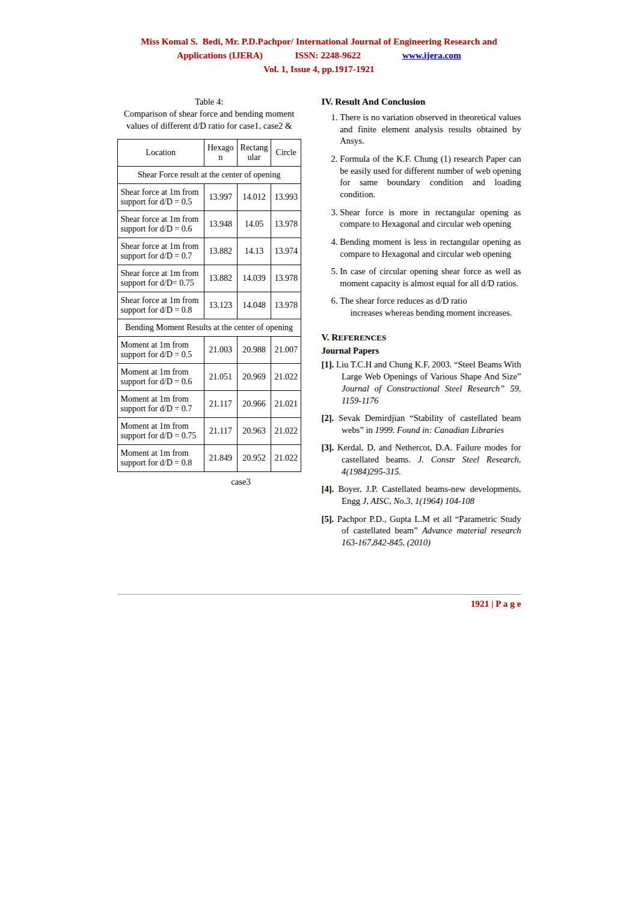Miss Komal S. Bedi, Mr. P.D.Pachpor/ International Journal of Engineering Research and Applications (IJERA) ISSN: 2248-9622 www.ijera.com Vol. 1, Issue 4, pp.1917-1921
Table 4:
Comparison of shear force and bending moment
values of different d/D ratio for case1, case2 &
| Location | Hexago n | Rectang ular | Circle |
| --- | --- | --- | --- |
| Shear Force result at the center of opening |
| Shear force at 1m from support for d/D = 0.5 | 13.997 | 14.012 | 13.993 |
| Shear force at 1m from support for d/D = 0.6 | 13.948 | 14.05 | 13.978 |
| Shear force at 1m from support for d/D = 0.7 | 13.882 | 14.13 | 13.974 |
| Shear force at 1m from support for d/D= 0.75 | 13.882 | 14.039 | 13.978 |
| Shear force at 1m from support for d/D = 0.8 | 13.123 | 14.048 | 13.978 |
| Bending Moment Results at the center of opening |
| Moment at 1m from support for d/D = 0.5 | 21.003 | 20.988 | 21.007 |
| Moment at 1m from support for d/D = 0.6 | 21.051 | 20.969 | 21.022 |
| Moment at 1m from support for d/D = 0.7 | 21.117 | 20.966 | 21.021 |
| Moment at 1m from support for d/D = 0.75 | 21.117 | 20.963 | 21.022 |
| Moment at 1m from support for d/D = 0.8 | 21.849 | 20.952 | 21.022 |
case3
IV. Result And Conclusion
There is no variation observed in theoretical values and finite element analysis results obtained by Ansys.
Formula of the K.F. Chung (1) research Paper can be easily used for different number of web opening for same boundary condition and loading condition.
Shear force is more in rectangular opening as compare to Hexagonal and circular web opening
Bending moment is less in rectangular opening as compare to Hexagonal and circular web opening
In case of circular opening shear force as well as moment capacity is almost equal for all d/D ratios.
The shear force reduces as d/D ratio
increases whereas bending moment increases.
V. REFERENCES
Journal Papers
[1]. Liu T.C.H and Chung K.F, 2003. “Steel Beams With Large Web Openings of Various Shape And Size” Journal of Constructional Steel Research” 59, 1159-1176
[2]. Sevak Demirdjian “Stability of castellated beam webs” in 1999. Found in: Canadian Libraries
[3]. Kerdal, D, and Nethercot, D.A. Failure modes for castellated beams. J. Constr Steel Research, 4(1984)295-315.
[4]. Boyer, J.P. Castellated beams-new developments, Engg J, AISC, No.3, 1(1964) 104-108
[5]. Pachpor P.D., Gupta L.M et all “Parametric Study of castellated beam” Advance material research 163-167,842-845, (2010)
1921 | P a g e